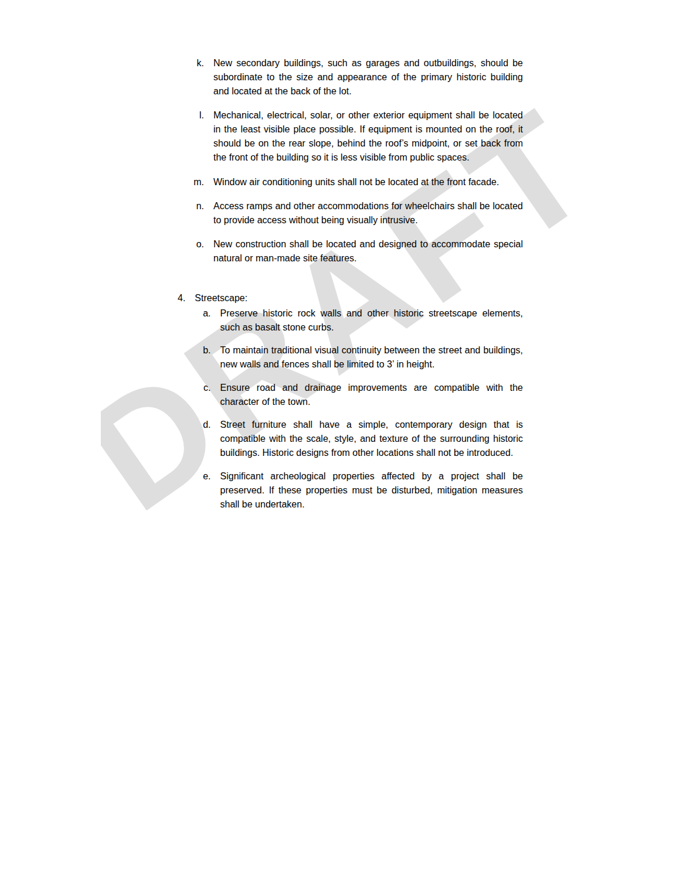DRAFT
New secondary buildings, such as garages and outbuildings, should be subordinate to the size and appearance of the primary historic building and located at the back of the lot.
Mechanical, electrical, solar, or other exterior equipment shall be located in the least visible place possible. If equipment is mounted on the roof, it should be on the rear slope, behind the roof’s midpoint, or set back from the front of the building so it is less visible from public spaces.
Window air conditioning units shall not be located at the front facade.
Access ramps and other accommodations for wheelchairs shall be located to provide access without being visually intrusive.
New construction shall be located and designed to accommodate special natural or man-made site features.
Streetscape:
Preserve historic rock walls and other historic streetscape elements, such as basalt stone curbs.
To maintain traditional visual continuity between the street and buildings, new walls and fences shall be limited to 3’ in height.
Ensure road and drainage improvements are compatible with the character of the town.
Street furniture shall have a simple, contemporary design that is compatible with the scale, style, and texture of the surrounding historic buildings. Historic designs from other locations shall not be introduced.
Significant archeological properties affected by a project shall be preserved. If these properties must be disturbed, mitigation measures shall be undertaken.